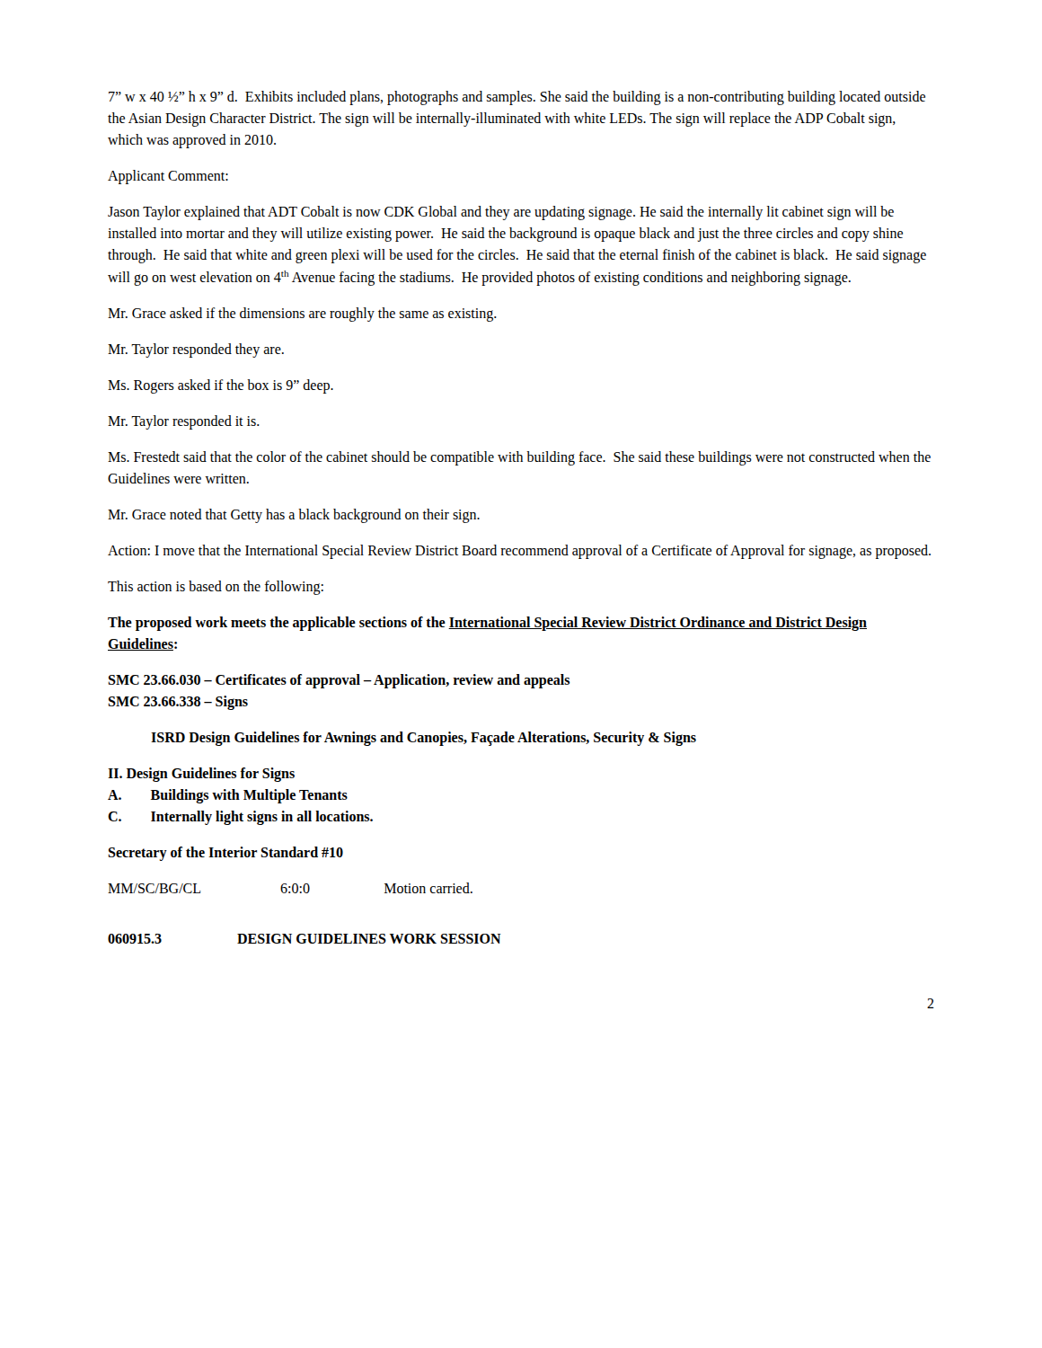7” w x 40 ½” h x 9” d. Exhibits included plans, photographs and samples. She said the building is a non-contributing building located outside the Asian Design Character District. The sign will be internally-illuminated with white LEDs. The sign will replace the ADP Cobalt sign, which was approved in 2010.
Applicant Comment:
Jason Taylor explained that ADT Cobalt is now CDK Global and they are updating signage. He said the internally lit cabinet sign will be installed into mortar and they will utilize existing power. He said the background is opaque black and just the three circles and copy shine through. He said that white and green plexi will be used for the circles. He said that the eternal finish of the cabinet is black. He said signage will go on west elevation on 4th Avenue facing the stadiums. He provided photos of existing conditions and neighboring signage.
Mr. Grace asked if the dimensions are roughly the same as existing.
Mr. Taylor responded they are.
Ms. Rogers asked if the box is 9” deep.
Mr. Taylor responded it is.
Ms. Frestedt said that the color of the cabinet should be compatible with building face. She said these buildings were not constructed when the Guidelines were written.
Mr. Grace noted that Getty has a black background on their sign.
Action: I move that the International Special Review District Board recommend approval of a Certificate of Approval for signage, as proposed.
This action is based on the following:
The proposed work meets the applicable sections of the International Special Review District Ordinance and District Design Guidelines:
SMC 23.66.030 – Certificates of approval – Application, review and appeals
SMC 23.66.338 – Signs
ISRD Design Guidelines for Awnings and Canopies, Façade Alterations, Security & Signs
II. Design Guidelines for Signs
A. Buildings with Multiple Tenants
C. Internally light signs in all locations.
Secretary of the Interior Standard #10
MM/SC/BG/CL 6:0:0 Motion carried.
060915.3 DESIGN GUIDELINES WORK SESSION
2